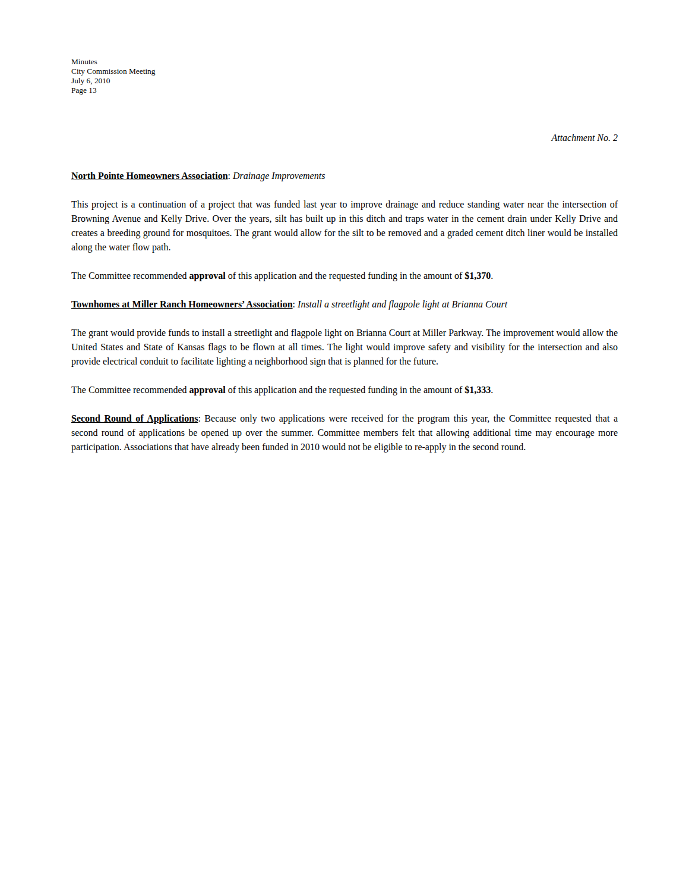Minutes
City Commission Meeting
July 6, 2010
Page 13
Attachment No. 2
North Pointe Homeowners Association: Drainage Improvements
This project is a continuation of a project that was funded last year to improve drainage and reduce standing water near the intersection of Browning Avenue and Kelly Drive. Over the years, silt has built up in this ditch and traps water in the cement drain under Kelly Drive and creates a breeding ground for mosquitoes. The grant would allow for the silt to be removed and a graded cement ditch liner would be installed along the water flow path.
The Committee recommended approval of this application and the requested funding in the amount of $1,370.
Townhomes at Miller Ranch Homeowners’ Association: Install a streetlight and flagpole light at Brianna Court
The grant would provide funds to install a streetlight and flagpole light on Brianna Court at Miller Parkway. The improvement would allow the United States and State of Kansas flags to be flown at all times. The light would improve safety and visibility for the intersection and also provide electrical conduit to facilitate lighting a neighborhood sign that is planned for the future.
The Committee recommended approval of this application and the requested funding in the amount of $1,333.
Second Round of Applications: Because only two applications were received for the program this year, the Committee requested that a second round of applications be opened up over the summer. Committee members felt that allowing additional time may encourage more participation. Associations that have already been funded in 2010 would not be eligible to re-apply in the second round.